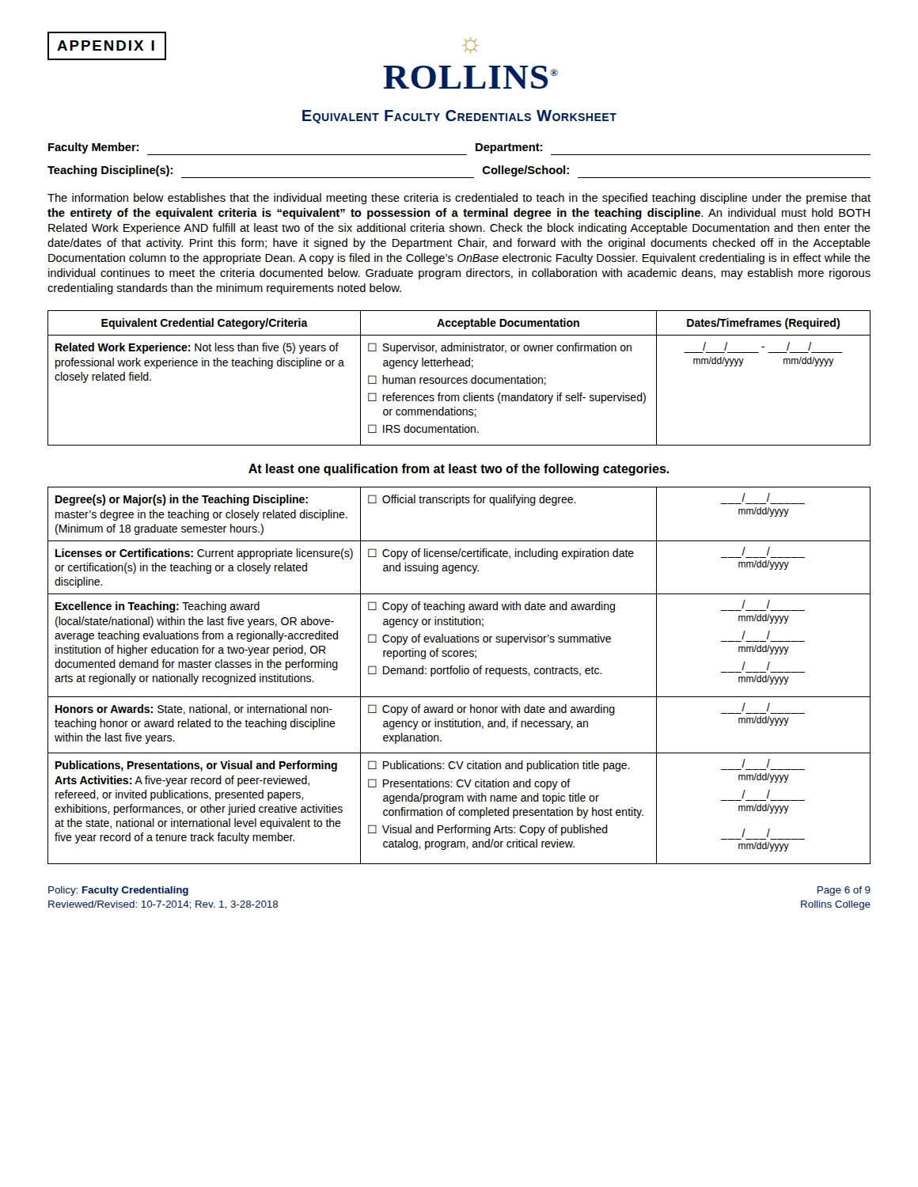APPENDIX I
☼
ROLLINS®
Equivalent Faculty Credentials Worksheet
Faculty Member: Department:
Teaching Discipline(s): College/School:
The information below establishes that the individual meeting these criteria is credentialed to teach in the specified teaching discipline under the premise that the entirety of the equivalent criteria is “equivalent” to possession of a terminal degree in the teaching discipline. An individual must hold BOTH Related Work Experience AND fulfill at least two of the six additional criteria shown. Check the block indicating Acceptable Documentation and then enter the date/dates of that activity. Print this form; have it signed by the Department Chair, and forward with the original documents checked off in the Acceptable Documentation column to the appropriate Dean. A copy is filed in the College’s OnBase electronic Faculty Dossier. Equivalent credentialing is in effect while the individual continues to meet the criteria documented below. Graduate program directors, in collaboration with academic deans, may establish more rigorous credentialing standards than the minimum requirements noted below.
| Equivalent Credential Category/Criteria | Acceptable Documentation | Dates/Timeframes (Required) |
| --- | --- | --- |
| Related Work Experience: Not less than five (5) years of professional work experience in the teaching discipline or a closely related field. | ☐ Supervisor, administrator, or owner confirmation on agency letterhead; ☐ human resources documentation; ☐ references from clients (mandatory if self- supervised) or commendations; ☐ IRS documentation. | ___/___/_____ - ___/___/_____ mm/dd/yyyy mm/dd/yyyy |
At least one qualification from at least two of the following categories.
| Degree(s) or Major(s) in the Teaching Discipline: master’s degree in the teaching or closely related discipline. (Minimum of 18 graduate semester hours.) | ☐ Official transcripts for qualifying degree. | ___/___/_____ mm/dd/yyyy |
| Licenses or Certifications: Current appropriate licensure(s) or certification(s) in the teaching or a closely related discipline. | ☐ Copy of license/certificate, including expiration date and issuing agency. | ___/___/_____ mm/dd/yyyy |
| Excellence in Teaching: Teaching award (local/state/national) within the last five years, OR above-average teaching evaluations from a regionally-accredited institution of higher education for a two-year period, OR documented demand for master classes in the performing arts at regionally or nationally recognized institutions. | ☐ Copy of teaching award with date and awarding agency or institution; ☐ Copy of evaluations or supervisor’s summative reporting of scores; ☐ Demand: portfolio of requests, contracts, etc. | ___/___/_____ mm/dd/yyyy ___/___/_____ mm/dd/yyyy ___/___/_____ mm/dd/yyyy |
| Honors or Awards: State, national, or international non-teaching honor or award related to the teaching discipline within the last five years. | ☐ Copy of award or honor with date and awarding agency or institution, and, if necessary, an explanation. | ___/___/_____ mm/dd/yyyy |
| Publications, Presentations, or Visual and Performing Arts Activities: A five-year record of peer-reviewed, refereed, or invited publications, presented papers, exhibitions, performances, or other juried creative activities at the state, national or international level equivalent to the five year record of a tenure track faculty member. | ☐ Publications: CV citation and publication title page. ☐ Presentations: CV citation and copy of agenda/program with name and topic title or confirmation of completed presentation by host entity. ☐ Visual and Performing Arts: Copy of published catalog, program, and/or critical review. | ___/___/_____ mm/dd/yyyy ___/___/_____ mm/dd/yyyy ___/___/_____ mm/dd/yyyy |
Policy: Faculty Credentialing
Reviewed/Revised: 10-7-2014; Rev. 1, 3-28-2018
Page 6 of 9
Rollins College